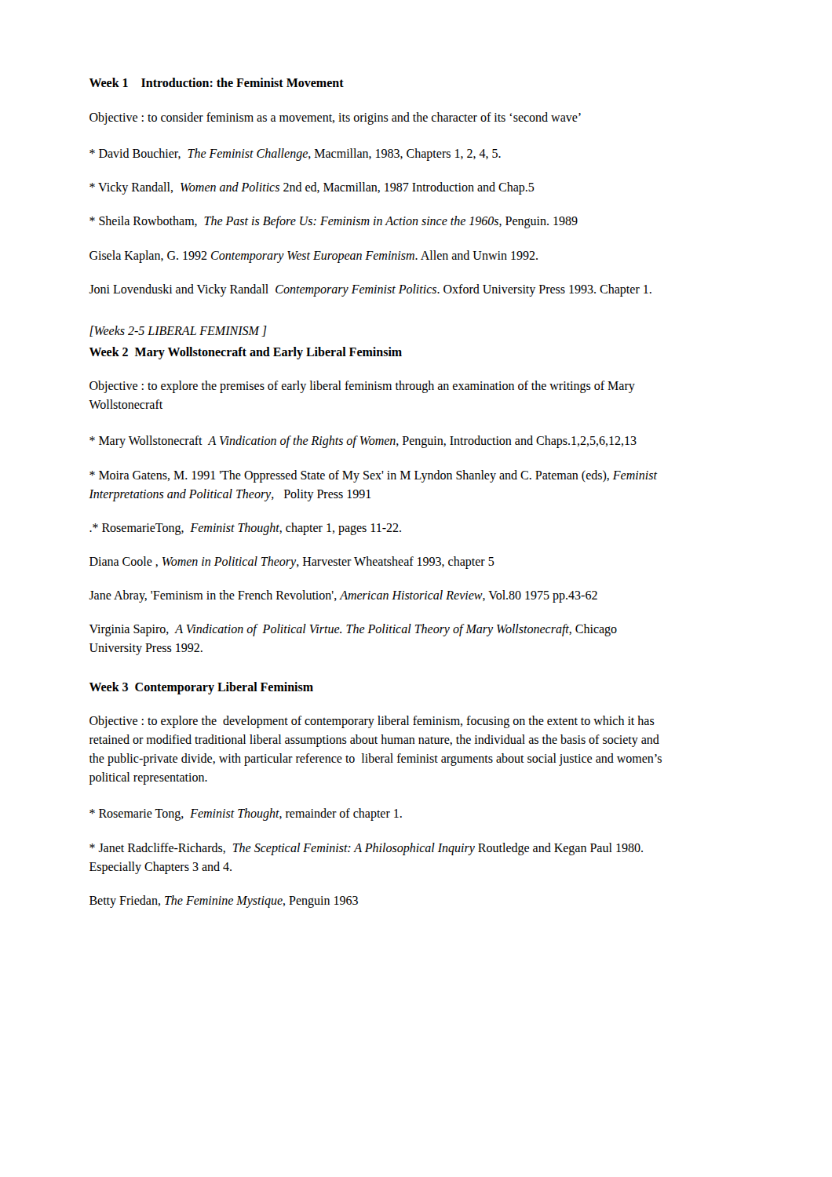Week 1 Introduction: the Feminist Movement
Objective : to consider feminism as a movement, its origins and the character of its ‘second wave’
* David Bouchier, The Feminist Challenge, Macmillan, 1983, Chapters 1, 2, 4, 5.
* Vicky Randall, Women and Politics 2nd ed, Macmillan, 1987 Introduction and Chap.5
* Sheila Rowbotham, The Past is Before Us: Feminism in Action since the 1960s, Penguin. 1989
Gisela Kaplan, G. 1992 Contemporary West European Feminism. Allen and Unwin 1992.
Joni Lovenduski and Vicky Randall Contemporary Feminist Politics. Oxford University Press 1993. Chapter 1.
[Weeks 2-5 LIBERAL FEMINISM ]
Week 2 Mary Wollstonecraft and Early Liberal Feminsim
Objective : to explore the premises of early liberal feminism through an examination of the writings of Mary Wollstonecraft
* Mary Wollstonecraft A Vindication of the Rights of Women, Penguin, Introduction and Chaps.1,2,5,6,12,13
* Moira Gatens, M. 1991 'The Oppressed State of My Sex' in M Lyndon Shanley and C. Pateman (eds), Feminist Interpretations and Political Theory, Polity Press 1991
.* RosemarieTong, Feminist Thought, chapter 1, pages 11-22.
Diana Coole , Women in Political Theory, Harvester Wheatsheaf 1993, chapter 5
Jane Abray, 'Feminism in the French Revolution', American Historical Review, Vol.80 1975 pp.43-62
Virginia Sapiro, A Vindication of Political Virtue. The Political Theory of Mary Wollstonecraft, Chicago University Press 1992.
Week 3 Contemporary Liberal Feminism
Objective : to explore the development of contemporary liberal feminism, focusing on the extent to which it has retained or modified traditional liberal assumptions about human nature, the individual as the basis of society and the public-private divide, with particular reference to liberal feminist arguments about social justice and women’s political representation.
* Rosemarie Tong, Feminist Thought, remainder of chapter 1.
* Janet Radcliffe-Richards, The Sceptical Feminist: A Philosophical Inquiry Routledge and Kegan Paul 1980. Especially Chapters 3 and 4.
Betty Friedan, The Feminine Mystique, Penguin 1963